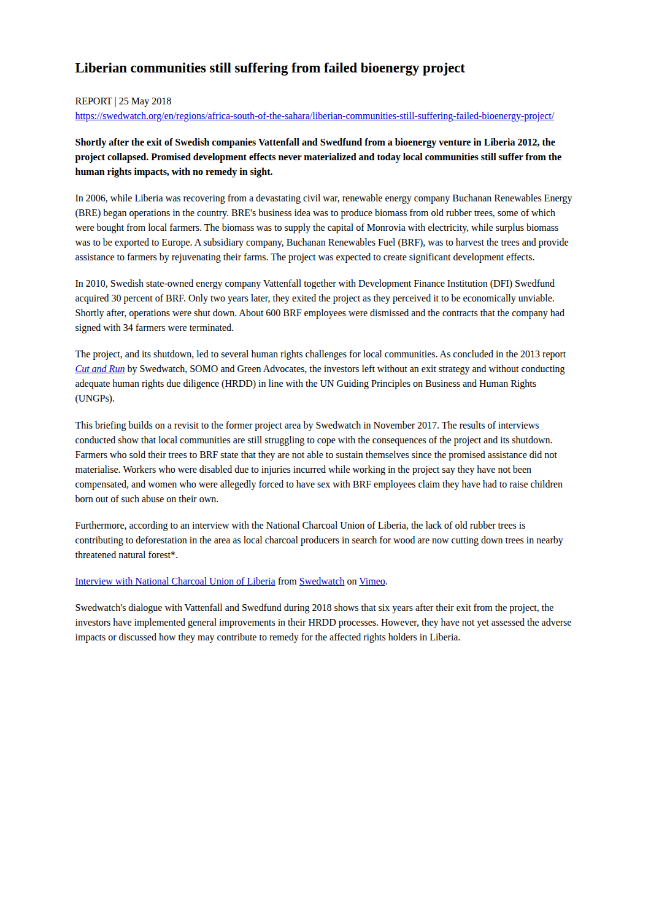Liberian communities still suffering from failed bioenergy project
REPORT | 25 May 2018
https://swedwatch.org/en/regions/africa-south-of-the-sahara/liberian-communities-still-suffering-failed-bioenergy-project/
Shortly after the exit of Swedish companies Vattenfall and Swedfund from a bioenergy venture in Liberia 2012, the project collapsed. Promised development effects never materialized and today local communities still suffer from the human rights impacts, with no remedy in sight.
In 2006, while Liberia was recovering from a devastating civil war, renewable energy company Buchanan Renewables Energy (BRE) began operations in the country. BRE's business idea was to produce biomass from old rubber trees, some of which were bought from local farmers. The biomass was to supply the capital of Monrovia with electricity, while surplus biomass was to be exported to Europe. A subsidiary company, Buchanan Renewables Fuel (BRF), was to harvest the trees and provide assistance to farmers by rejuvenating their farms. The project was expected to create significant development effects.
In 2010, Swedish state-owned energy company Vattenfall together with Development Finance Institution (DFI) Swedfund acquired 30 percent of BRF. Only two years later, they exited the project as they perceived it to be economically unviable. Shortly after, operations were shut down. About 600 BRF employees were dismissed and the contracts that the company had signed with 34 farmers were terminated.
The project, and its shutdown, led to several human rights challenges for local communities. As concluded in the 2013 report Cut and Run by Swedwatch, SOMO and Green Advocates, the investors left without an exit strategy and without conducting adequate human rights due diligence (HRDD) in line with the UN Guiding Principles on Business and Human Rights (UNGPs).
This briefing builds on a revisit to the former project area by Swedwatch in November 2017. The results of interviews conducted show that local communities are still struggling to cope with the consequences of the project and its shutdown. Farmers who sold their trees to BRF state that they are not able to sustain themselves since the promised assistance did not materialise. Workers who were disabled due to injuries incurred while working in the project say they have not been compensated, and women who were allegedly forced to have sex with BRF employees claim they have had to raise children born out of such abuse on their own.
Furthermore, according to an interview with the National Charcoal Union of Liberia, the lack of old rubber trees is contributing to deforestation in the area as local charcoal producers in search for wood are now cutting down trees in nearby threatened natural forest*.
Interview with National Charcoal Union of Liberia from Swedwatch on Vimeo.
Swedwatch's dialogue with Vattenfall and Swedfund during 2018 shows that six years after their exit from the project, the investors have implemented general improvements in their HRDD processes. However, they have not yet assessed the adverse impacts or discussed how they may contribute to remedy for the affected rights holders in Liberia.